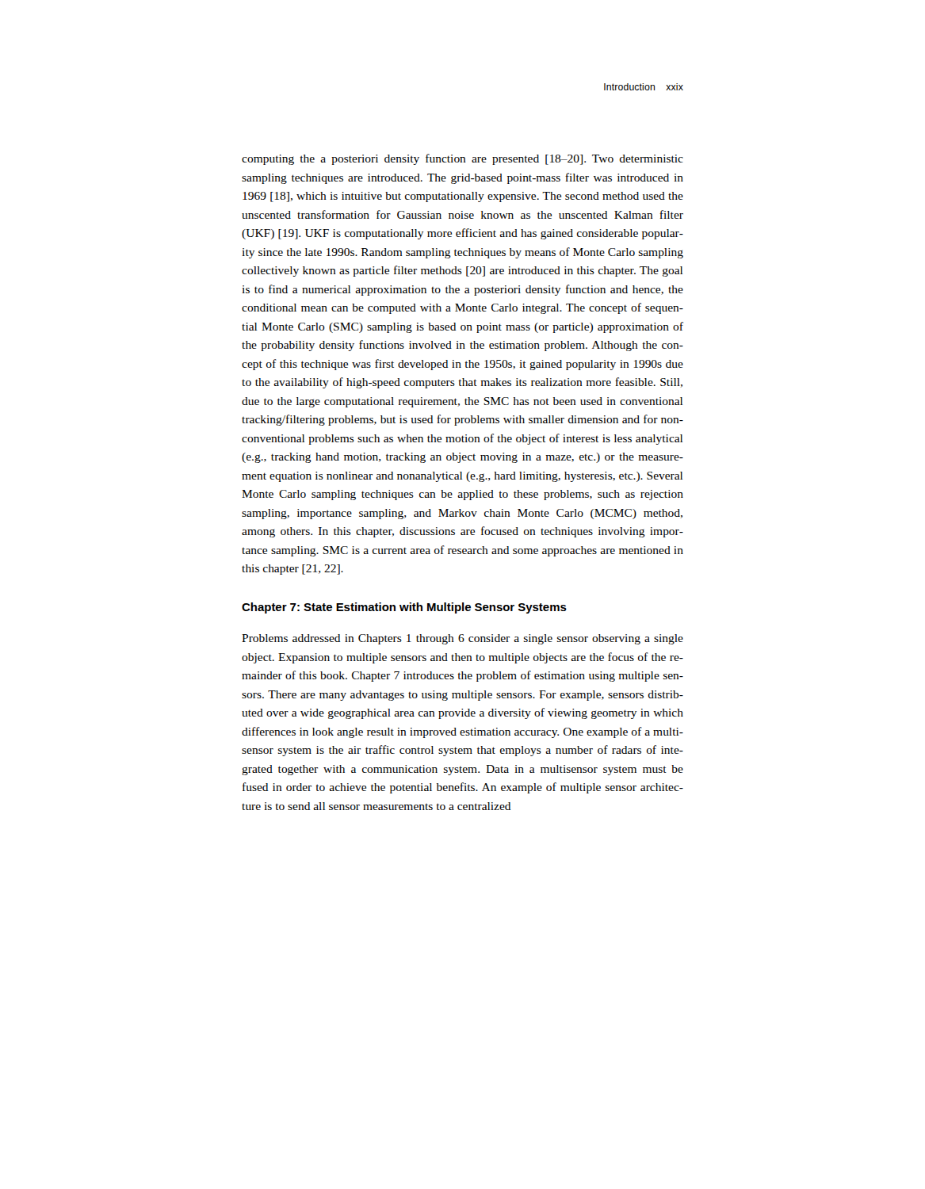Introductionxxix
computing the a posteriori density function are presented [18–20]. Two deterministic sampling techniques are introduced. The grid-based point-mass filter was introduced in 1969 [18], which is intuitive but computationally expensive. The second method used the unscented transformation for Gaussian noise known as the unscented Kalman filter (UKF) [19]. UKF is computationally more efficient and has gained considerable popularity since the late 1990s. Random sampling techniques by means of Monte Carlo sampling collectively known as particle filter methods [20] are introduced in this chapter. The goal is to find a numerical approximation to the a posteriori density function and hence, the conditional mean can be computed with a Monte Carlo integral. The concept of sequential Monte Carlo (SMC) sampling is based on point mass (or particle) approximation of the probability density functions involved in the estimation problem. Although the concept of this technique was first developed in the 1950s, it gained popularity in 1990s due to the availability of high-speed computers that makes its realization more feasible. Still, due to the large computational requirement, the SMC has not been used in conventional tracking/filtering problems, but is used for problems with smaller dimension and for nonconventional problems such as when the motion of the object of interest is less analytical (e.g., tracking hand motion, tracking an object moving in a maze, etc.) or the measurement equation is nonlinear and nonanalytical (e.g., hard limiting, hysteresis, etc.). Several Monte Carlo sampling techniques can be applied to these problems, such as rejection sampling, importance sampling, and Markov chain Monte Carlo (MCMC) method, among others. In this chapter, discussions are focused on techniques involving importance sampling. SMC is a current area of research and some approaches are mentioned in this chapter [21, 22].
Chapter 7: State Estimation with Multiple Sensor Systems
Problems addressed in Chapters 1 through 6 consider a single sensor observing a single object. Expansion to multiple sensors and then to multiple objects are the focus of the remainder of this book. Chapter 7 introduces the problem of estimation using multiple sensors. There are many advantages to using multiple sensors. For example, sensors distributed over a wide geographical area can provide a diversity of viewing geometry in which differences in look angle result in improved estimation accuracy. One example of a multisensor system is the air traffic control system that employs a number of radars of integrated together with a communication system. Data in a multisensor system must be fused in order to achieve the potential benefits. An example of multiple sensor architecture is to send all sensor measurements to a centralized